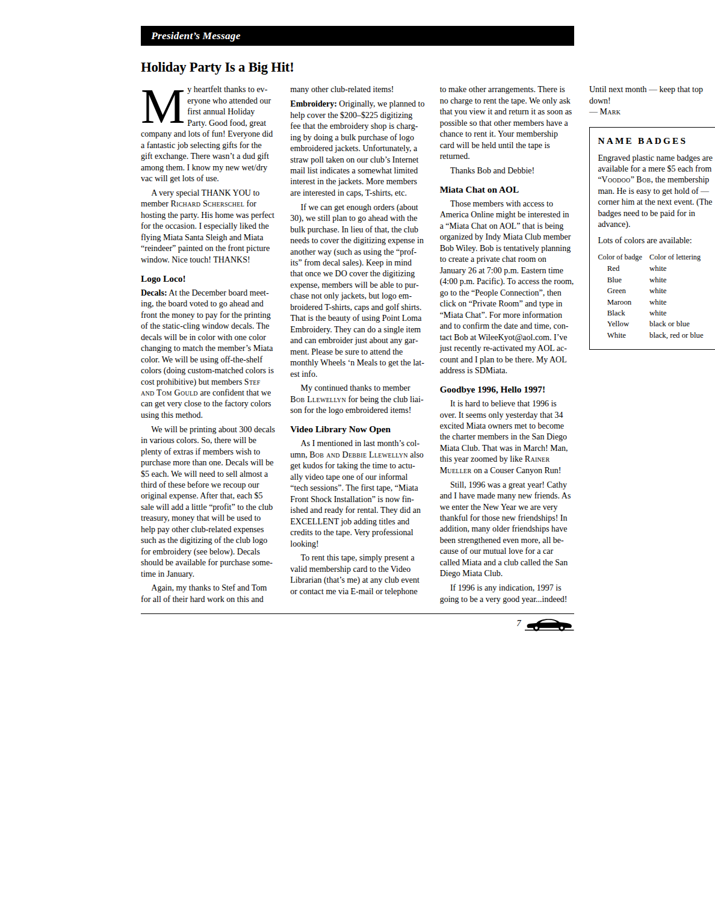President’s Message
Holiday Party Is a Big Hit!
My heartfelt thanks to everyone who attended our first annual Holiday Party. Good food, great company and lots of fun! Everyone did a fantastic job selecting gifts for the gift exchange. There wasn’t a dud gift among them. I know my new wet/dry vac will get lots of use.
A very special THANK YOU to member Richard Scherschel for hosting the party. His home was perfect for the occasion. I especially liked the flying Miata Santa Sleigh and Miata “reindeer” painted on the front picture window. Nice touch! THANKS!
Logo Loco!
Decals: At the December board meeting, the board voted to go ahead and front the money to pay for the printing of the static-cling window decals. The decals will be in color with one color changing to match the member’s Miata color. We will be using off-the-shelf colors (doing custom-matched colors is cost prohibitive) but members Stef and Tom Gould are confident that we can get very close to the factory colors using this method.
We will be printing about 300 decals in various colors. So, there will be plenty of extras if members wish to purchase more than one. Decals will be $5 each. We will need to sell almost a third of these before we recoup our original expense. After that, each $5 sale will add a little “profit” to the club treasury, money that will be used to help pay other club-related expenses such as the digitizing of the club logo for embroidery (see below). Decals should be available for purchase sometime in January.
Again, my thanks to Stef and Tom for all of their hard work on this and many other club-related items!
Embroidery: Originally, we planned to help cover the $200–$225 digitizing fee that the embroidery shop is charging by doing a bulk purchase of logo embroidered jackets. Unfortunately, a straw poll taken on our club’s Internet mail list indicates a somewhat limited interest in the jackets. More members are interested in caps, T-shirts, etc.
If we can get enough orders (about 30), we still plan to go ahead with the bulk purchase. In lieu of that, the club needs to cover the digitizing expense in another way (such as using the “profits” from decal sales). Keep in mind that once we DO cover the digitizing expense, members will be able to purchase not only jackets, but logo embroidered T-shirts, caps and golf shirts. That is the beauty of using Point Loma Embroidery. They can do a single item and can embroider just about any garment. Please be sure to attend the monthly Wheels ‘n Meals to get the latest info.
My continued thanks to member Bob Llewellyn for being the club liaison for the logo embroidered items!
Video Library Now Open
As I mentioned in last month’s column, Bob and Debbie Llewellyn also get kudos for taking the time to actually video tape one of our informal “tech sessions”. The first tape, “Miata Front Shock Installation” is now finished and ready for rental. They did an EXCELLENT job adding titles and credits to the tape. Very professional looking!
To rent this tape, simply present a valid membership card to the Video Librarian (that’s me) at any club event or contact me via E-mail or telephone to make other arrangements. There is no charge to rent the tape. We only ask that you view it and return it as soon as possible so that other members have a chance to rent it. Your membership card will be held until the tape is returned.
Thanks Bob and Debbie!
Miata Chat on AOL
Those members with access to America Online might be interested in a “Miata Chat on AOL” that is being organized by Indy Miata Club member Bob Wiley. Bob is tentatively planning to create a private chat room on January 26 at 7:00 p.m. Eastern time (4:00 p.m. Pacific). To access the room, go to the “People Connection”, then click on “Private Room” and type in “Miata Chat”. For more information and to confirm the date and time, contact Bob at WileeKyot@aol.com. I’ve just recently re-activated my AOL account and I plan to be there. My AOL address is SDMiata.
Goodbye 1996, Hello 1997!
It is hard to believe that 1996 is over. It seems only yesterday that 34 excited Miata owners met to become the charter members in the San Diego Miata Club. That was in March! Man, this year zoomed by like Rainer Mueller on a Couser Canyon Run!
Still, 1996 was a great year! Cathy and I have made many new friends. As we enter the New Year we are very thankful for those new friendships! In addition, many older friendships have been strengthened even more, all because of our mutual love for a car called Miata and a club called the San Diego Miata Club.
If 1996 is any indication, 1997 is going to be a very good year...indeed!
Until next month — keep that top down!
— Mark
NAME BADGES
Engraved plastic name badges are available for a mere $5 each from “Voodoo” Bob, the membership man. He is easy to get hold of — corner him at the next event. (The badges need to be paid for in advance).
Lots of colors are available:
| Color of badge | Color of lettering |
| --- | --- |
| Red | white |
| Blue | white |
| Green | white |
| Maroon | white |
| Black | white |
| Yellow | black or blue |
| White | black, red or blue |
7